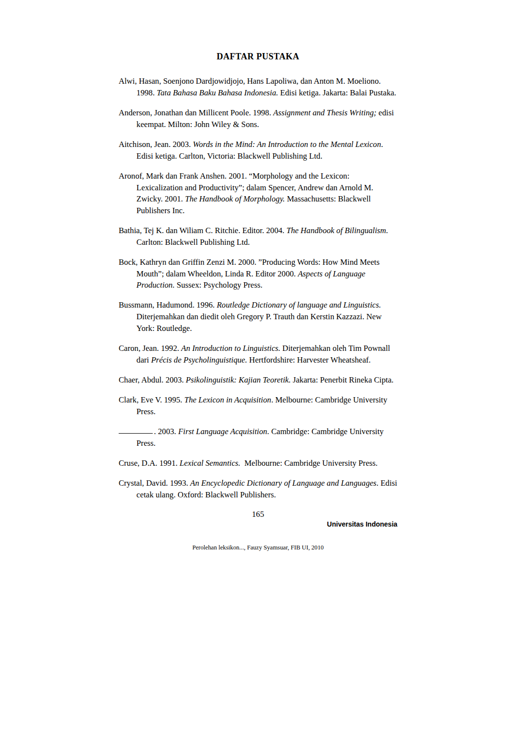DAFTAR PUSTAKA
Alwi, Hasan, Soenjono Dardjowidjojo, Hans Lapoliwa, dan Anton M. Moeliono. 1998. Tata Bahasa Baku Bahasa Indonesia. Edisi ketiga. Jakarta: Balai Pustaka.
Anderson, Jonathan dan Millicent Poole. 1998. Assignment and Thesis Writing; edisi keempat. Milton: John Wiley & Sons.
Aitchison, Jean. 2003. Words in the Mind: An Introduction to the Mental Lexicon. Edisi ketiga. Carlton, Victoria: Blackwell Publishing Ltd.
Aronof, Mark dan Frank Anshen. 2001. “Morphology and the Lexicon: Lexicalization and Productivity”; dalam Spencer, Andrew dan Arnold M. Zwicky. 2001. The Handbook of Morphology. Massachusetts: Blackwell Publishers Inc.
Bathia, Tej K. dan Wiliam C. Ritchie. Editor. 2004. The Handbook of Bilingualism. Carlton: Blackwell Publishing Ltd.
Bock, Kathryn dan Griffin Zenzi M. 2000. ”Producing Words: How Mind Meets Mouth”; dalam Wheeldon, Linda R. Editor 2000. Aspects of Language Production. Sussex: Psychology Press.
Bussmann, Hadumond. 1996. Routledge Dictionary of language and Linguistics. Diterjemahkan dan diedit oleh Gregory P. Trauth dan Kerstin Kazzazi. New York: Routledge.
Caron, Jean. 1992. An Introduction to Linguistics. Diterjemahkan oleh Tim Pownall dari Précis de Psycholinguistique. Hertfordshire: Harvester Wheatsheaf.
Chaer, Abdul. 2003. Psikolinguistik: Kajian Teoretik. Jakarta: Penerbit Rineka Cipta.
Clark, Eve V. 1995. The Lexicon in Acquisition. Melbourne: Cambridge University Press.
. 2003. First Language Acquisition. Cambridge: Cambridge University Press.
Cruse, D.A. 1991. Lexical Semantics. Melbourne: Cambridge University Press.
Crystal, David. 1993. An Encyclopedic Dictionary of Language and Languages. Edisi cetak ulang. Oxford: Blackwell Publishers.
165
Universitas Indonesia
Perolehan leksikon..., Fauzy Syamsuar, FIB UI, 2010